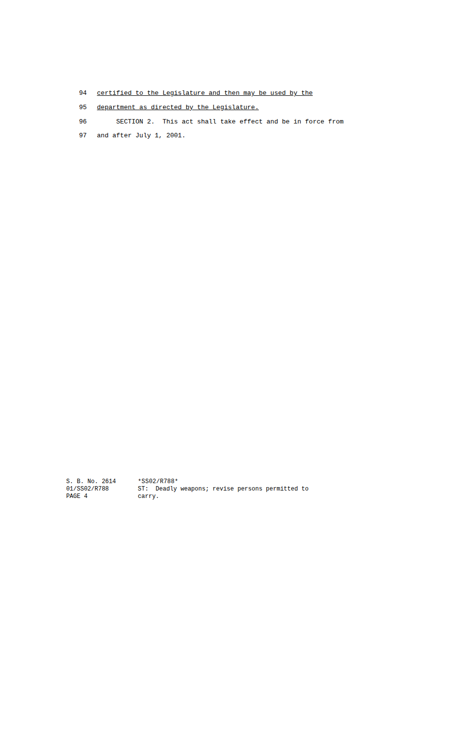94 certified to the Legislature and then may be used by the
95 department as directed by the Legislature.
96 SECTION 2. This act shall take effect and be in force from
97 and after July 1, 2001.
S. B. No. 2614
01/SS02/R788
PAGE 4
*SS02/R788*
ST: Deadly weapons; revise persons permitted to
carry.